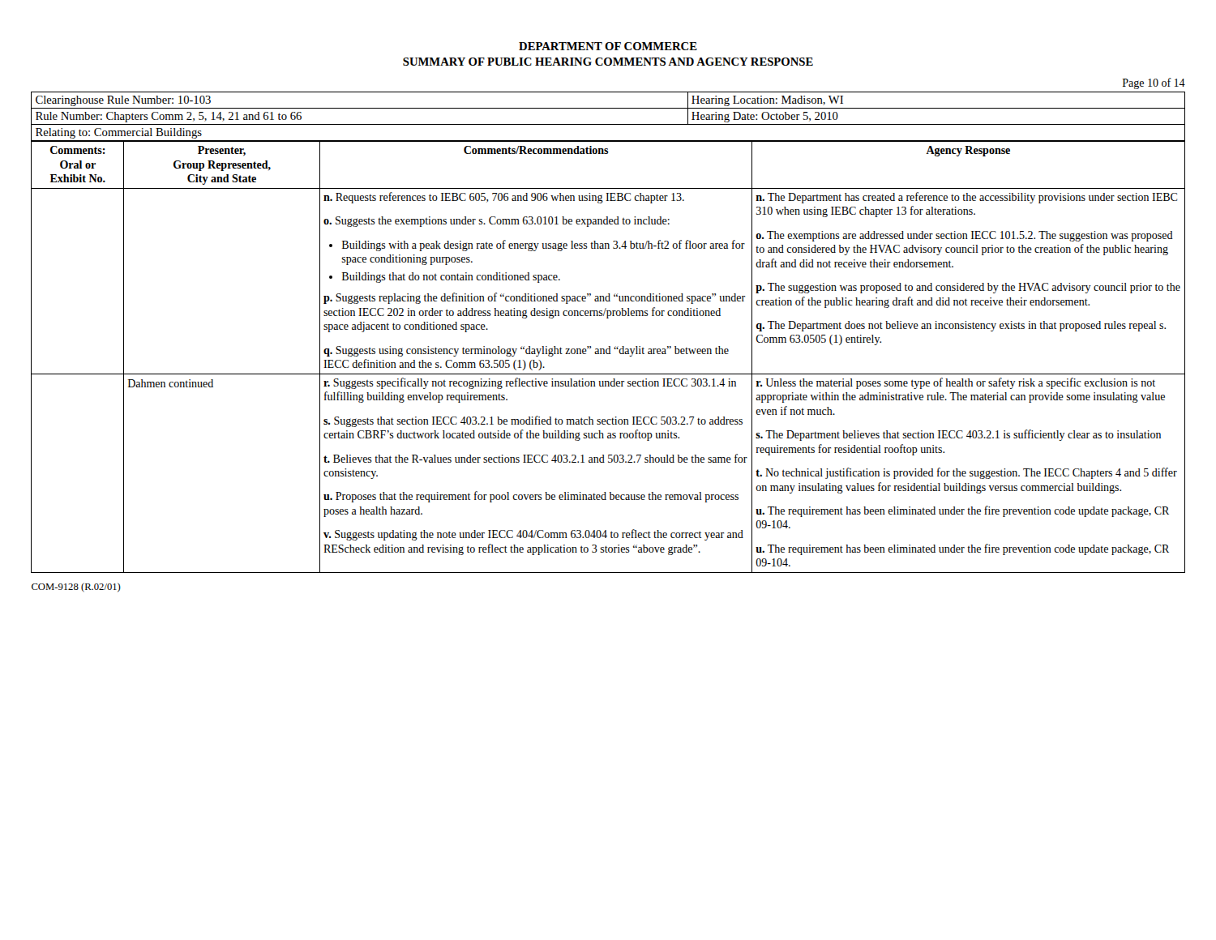DEPARTMENT OF COMMERCE
SUMMARY OF PUBLIC HEARING COMMENTS AND AGENCY RESPONSE
Page 10 of 14
| Clearinghouse Rule Number: 10-103 | Hearing Location: Madison, WI |
| Rule Number: Chapters Comm 2, 5, 14, 21 and 61 to 66 | Hearing Date: October 5, 2010 |
| Relating to: Commercial Buildings |
| Comments: Oral or Exhibit No. | Presenter, Group Represented, City and State | Comments/Recommendations | Agency Response |
| | | n. Requests references to IEBC 605, 706 and 906 when using IEBC chapter 13. o. Suggests the exemptions under s. Comm 63.0101 be expanded to include: Buildings with a peak design rate of energy usage less than 3.4 btu/h-ft2 of floor area for space conditioning purposes. Buildings that do not contain conditioned space. p. Suggests replacing the definition of “conditioned space” and “unconditioned space” under section IECC 202 in order to address heating design concerns/problems for conditioned space adjacent to conditioned space. q. Suggests using consistency terminology “daylight zone” and “daylit area” between the IECC definition and the s. Comm 63.505 (1) (b). | n. The Department has created a reference to the accessibility provisions under section IEBC 310 when using IEBC chapter 13 for alterations. o. The exemptions are addressed under section IECC 101.5.2. The suggestion was proposed to and considered by the HVAC advisory council prior to the creation of the public hearing draft and did not receive their endorsement. p. The suggestion was proposed to and considered by the HVAC advisory council prior to the creation of the public hearing draft and did not receive their endorsement. q. The Department does not believe an inconsistency exists in that proposed rules repeal s. Comm 63.0505 (1) entirely. |
| | Dahmen continued | r. Suggests specifically not recognizing reflective insulation under section IECC 303.1.4 in fulfilling building envelop requirements. s. Suggests that section IECC 403.2.1 be modified to match section IECC 503.2.7 to address certain CBRF’s ductwork located outside of the building such as rooftop units. t. Believes that the R-values under sections IECC 403.2.1 and 503.2.7 should be the same for consistency. u. Proposes that the requirement for pool covers be eliminated because the removal process poses a health hazard. v. Suggests updating the note under IECC 404/Comm 63.0404 to reflect the correct year and REScheck edition and revising to reflect the application to 3 stories “above grade”. | r. Unless the material poses some type of health or safety risk a specific exclusion is not appropriate within the administrative rule. The material can provide some insulating value even if not much. s. The Department believes that section IECC 403.2.1 is sufficiently clear as to insulation requirements for residential rooftop units. t. No technical justification is provided for the suggestion. The IECC Chapters 4 and 5 differ on many insulating values for residential buildings versus commercial buildings. u. The requirement has been eliminated under the fire prevention code update package, CR 09-104. u. The requirement has been eliminated under the fire prevention code update package, CR 09-104. |
COM-9128 (R.02/01)